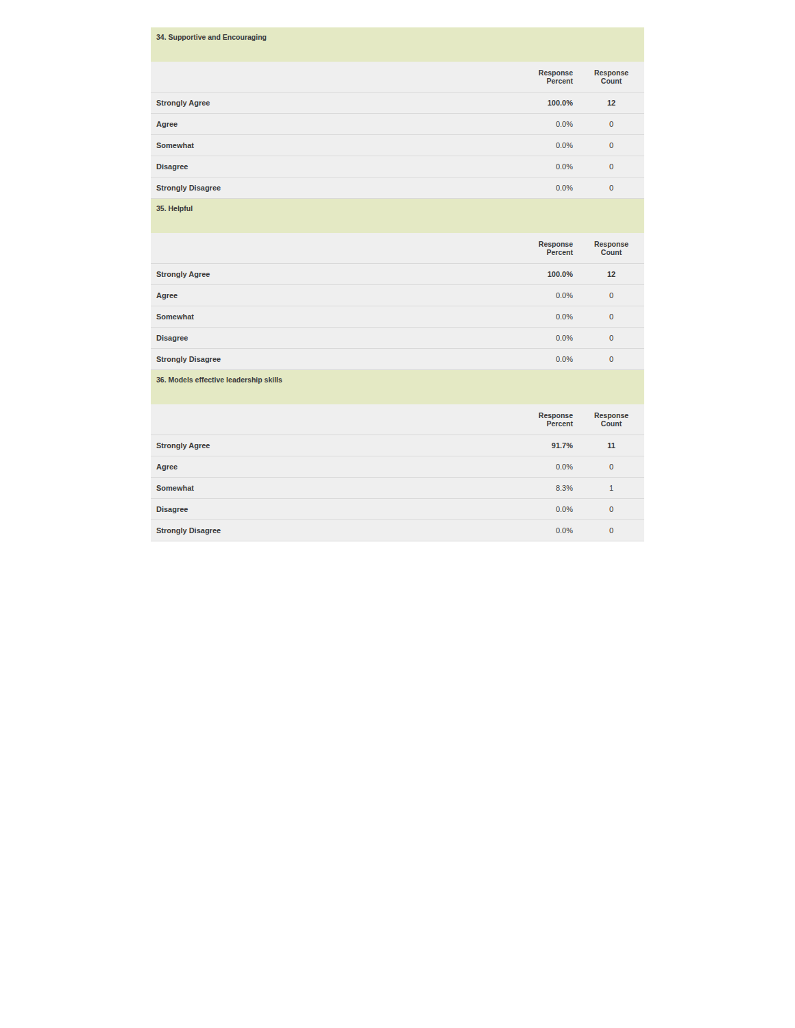| 34. Supportive and Encouraging |
| | Response Percent | Response Count |
| Strongly Agree | 100.0% | 12 |
| Agree | 0.0% | 0 |
| Somewhat | 0.0% | 0 |
| Disagree | 0.0% | 0 |
| Strongly Disagree | 0.0% | 0 |
| 35. Helpful |
| | Response Percent | Response Count |
| Strongly Agree | 100.0% | 12 |
| Agree | 0.0% | 0 |
| Somewhat | 0.0% | 0 |
| Disagree | 0.0% | 0 |
| Strongly Disagree | 0.0% | 0 |
| 36. Models effective leadership skills |
| | Response Percent | Response Count |
| Strongly Agree | 91.7% | 11 |
| Agree | 0.0% | 0 |
| Somewhat | 8.3% | 1 |
| Disagree | 0.0% | 0 |
| Strongly Disagree | 0.0% | 0 |